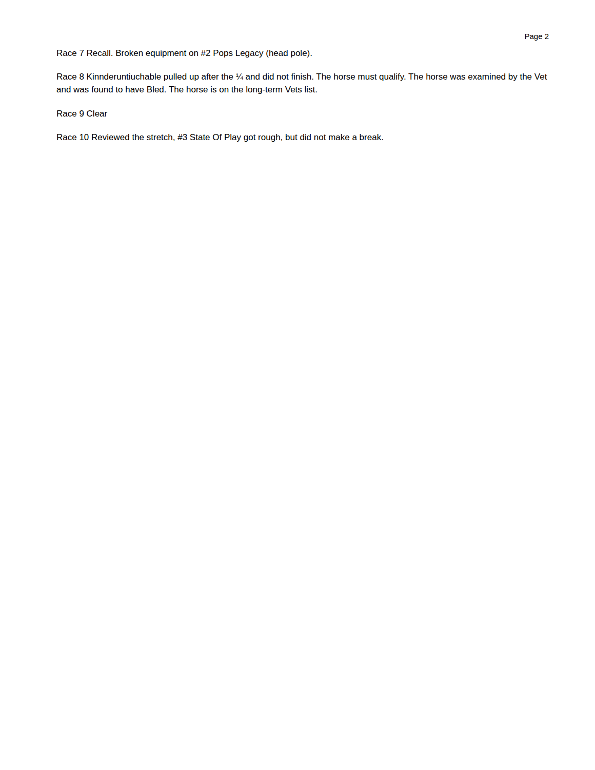Page 2
Race 7 Recall. Broken equipment on #2 Pops Legacy (head pole).
Race 8 Kinnderuntiuchable pulled up after the ¼ and did not finish. The horse must qualify. The horse was examined by the Vet and was found to have Bled. The horse is on the long-term Vets list.
Race 9 Clear
Race 10 Reviewed the stretch, #3 State Of Play got rough, but did not make a break.